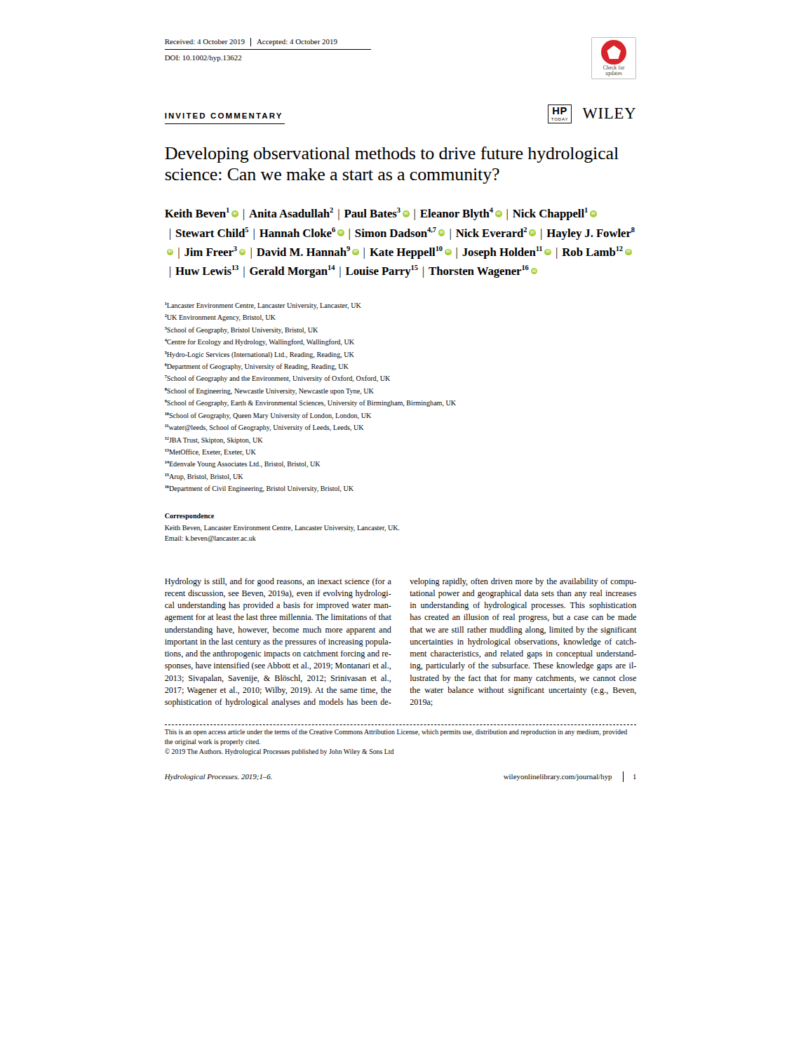Received: 4 October 2019 Accepted: 4 October 2019
DOI: 10.1002/hyp.13622
Check for
updates
Invited Commentary
HP TODAY
WILEY
Developing observational methods to drive future hydrological science: Can we make a start as a community?
Keith Beven1 |Anita Asadullah2|Paul Bates3 |Eleanor Blyth4 |Nick Chappell1 |Stewart Child5|Hannah Cloke6 |Simon Dadson4,7 |Nick Everard2 |Hayley J. Fowler8 |Jim Freer3 |David M. Hannah9 |Kate Heppell10 |Joseph Holden11 |Rob Lamb12 |Huw Lewis13|Gerald Morgan14|Louise Parry15|Thorsten Wagener16
1Lancaster Environment Centre, Lancaster University, Lancaster, UK
2UK Environment Agency, Bristol, UK
3School of Geography, Bristol University, Bristol, UK
4Centre for Ecology and Hydrology, Wallingford, Wallingford, UK
5Hydro-Logic Services (International) Ltd., Reading, Reading, UK
6Department of Geography, University of Reading, Reading, UK
7School of Geography and the Environment, University of Oxford, Oxford, UK
8School of Engineering, Newcastle University, Newcastle upon Tyne, UK
9School of Geography, Earth & Environmental Sciences, University of Birmingham, Birmingham, UK
10School of Geography, Queen Mary University of London, London, UK
11water@leeds, School of Geography, University of Leeds, Leeds, UK
12JBA Trust, Skipton, Skipton, UK
13MetOffice, Exeter, Exeter, UK
14Edenvale Young Associates Ltd., Bristol, Bristol, UK
15Arup, Bristol, Bristol, UK
16Department of Civil Engineering, Bristol University, Bristol, UK
Correspondence Keith Beven, Lancaster Environment Centre, Lancaster University, Lancaster, UK.
Email: k.beven@lancaster.ac.uk
Hydrology is still, and for good reasons, an inexact science (for a recent discussion, see Beven, 2019a), even if evolving hydrological understanding has provided a basis for improved water management for at least the last three millennia. The limitations of that understanding have, however, become much more apparent and important in the last century as the pressures of increasing populations, and the anthropogenic impacts on catchment forcing and responses, have intensified (see Abbott et al., 2019; Montanari et al., 2013; Sivapalan, Savenije, & Blöschl, 2012; Srinivasan et al., 2017; Wagener et al., 2010; Wilby, 2019). At the same time, the sophistication of hydrological analyses and models has been developing rapidly, often driven more by the availability of computational power and geographical data sets than any real increases in understanding of hydrological processes. This sophistication has created an illusion of real progress, but a case can be made that we are still rather muddling along, limited by the significant uncertainties in hydrological observations, knowledge of catchment characteristics, and related gaps in conceptual understanding, particularly of the subsurface. These knowledge gaps are illustrated by the fact that for many catchments, we cannot close the water balance without significant uncertainty (e.g., Beven, 2019a;
This is an open access article under the terms of the Creative Commons Attribution License, which permits use, distribution and reproduction in any medium, provided the original work is properly cited.
© 2019 The Authors. Hydrological Processes published by John Wiley & Sons Ltd
Hydrological Processes. 2019;1–6.
wileyonlinelibrary.com/journal/hyp 1